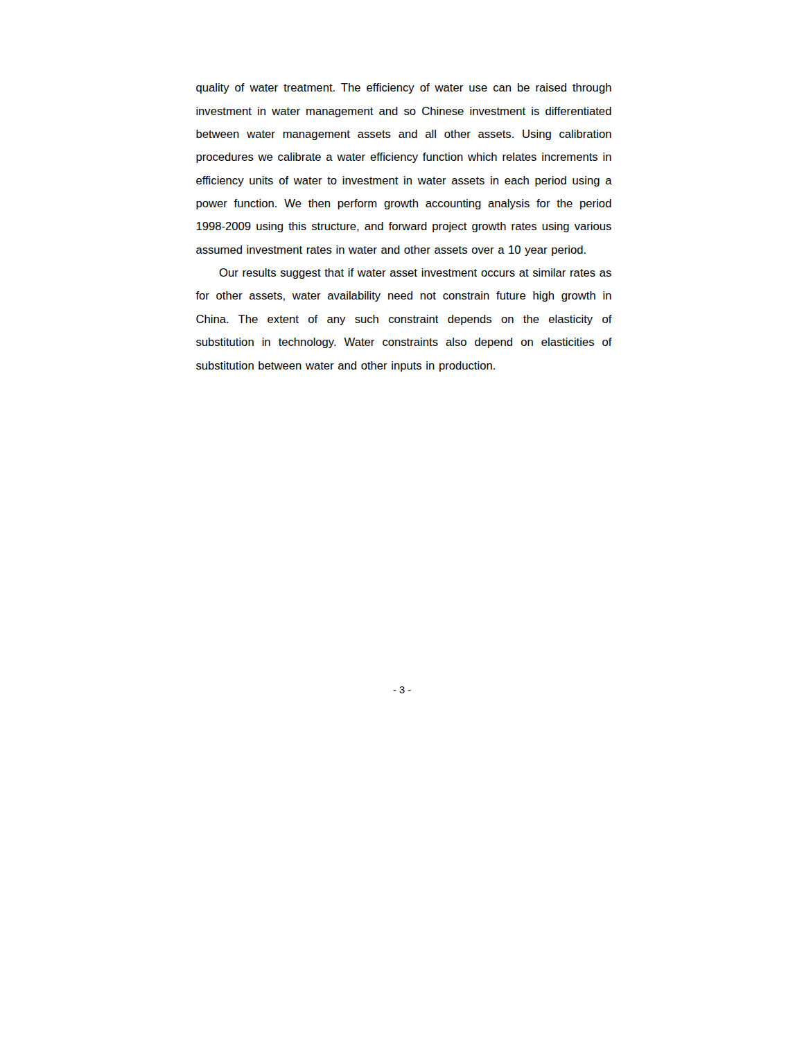quality of water treatment. The efficiency of water use can be raised through investment in water management and so Chinese investment is differentiated between water management assets and all other assets. Using calibration procedures we calibrate a water efficiency function which relates increments in efficiency units of water to investment in water assets in each period using a power function. We then perform growth accounting analysis for the period 1998-2009 using this structure, and forward project growth rates using various assumed investment rates in water and other assets over a 10 year period.
Our results suggest that if water asset investment occurs at similar rates as for other assets, water availability need not constrain future high growth in China. The extent of any such constraint depends on the elasticity of substitution in technology. Water constraints also depend on elasticities of substitution between water and other inputs in production.
- 3 -